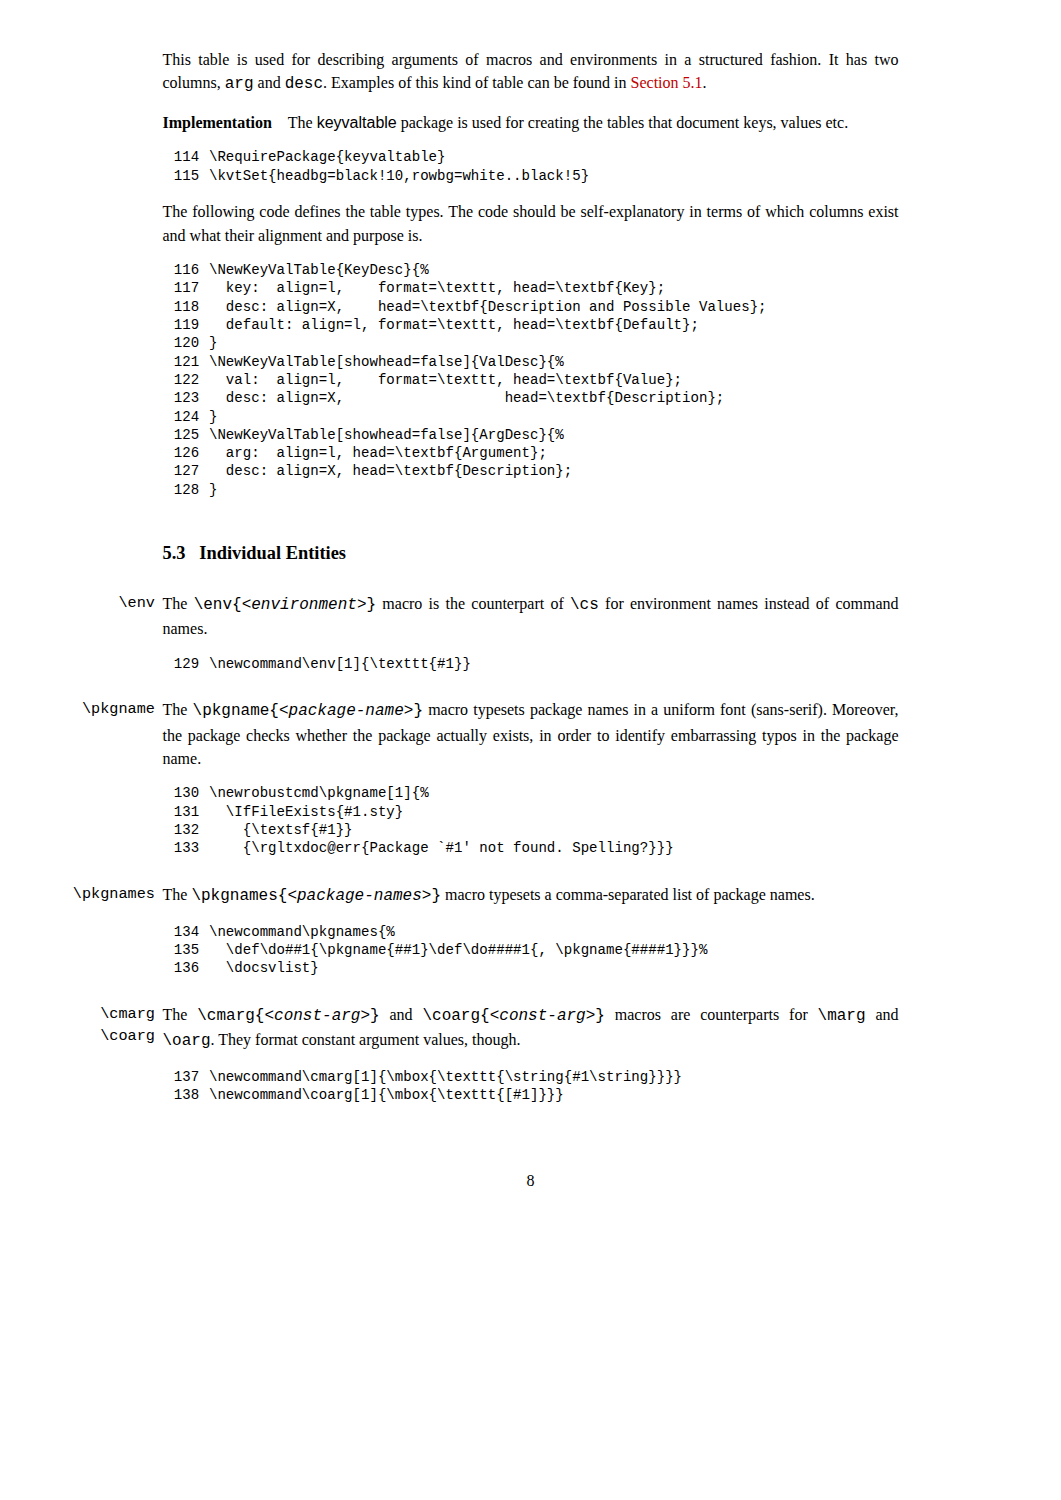This table is used for describing arguments of macros and environments in a structured fashion. It has two columns, arg and desc. Examples of this kind of table can be found in Section 5.1.
Implementation The keyvaltable package is used for creating the tables that document keys, values etc.
114\RequirePackage{keyvaltable} 115\kvtSet{headbg=black!10,rowbg=white..black!5}
The following code defines the table types. The code should be self-explanatory in terms of which columns exist and what their alignment and purpose is.
116\NewKeyValTable{KeyDesc}{% 117 key: align=l, format=\texttt, head=\textbf{Key}; 118 desc: align=X, head=\textbf{Description and Possible Values}; 119 default: align=l, format=\texttt, head=\textbf{Default}; 120} 121\NewKeyValTable[showhead=false]{ValDesc}{% 122 val: align=l, format=\texttt, head=\textbf{Value}; 123 desc: align=X, head=\textbf{Description}; 124} 125\NewKeyValTable[showhead=false]{ArgDesc}{% 126 arg: align=l, head=\textbf{Argument}; 127 desc: align=X, head=\textbf{Description}; 128}
5.3 Individual Entities
\env
The \env{<environment>} macro is the counterpart of \cs for environment names instead of command names.
129\newcommand\env[1]{\texttt{#1}}
\pkgname
The \pkgname{<package-name>} macro typesets package names in a uniform font (sans-serif). Moreover, the package checks whether the package actually exists, in order to identify embarrassing typos in the package name.
130\newrobustcmd\pkgname[1]{% 131 \IfFileExists{#1.sty} 132 {\textsf{#1}} 133 {\rgltxdoc@err{Package `#1' not found. Spelling?}}}
\pkgnames
The \pkgnames{<package-names>} macro typesets a comma-separated list of package names.
134\newcommand\pkgnames{% 135 \def\do##1{\pkgname{##1}\def\do####1{, \pkgname{####1}}}% 136 \docsvlist}
\cmarg
\coarg
The \cmarg{<const-arg>} and \coarg{<const-arg>} macros are counterparts for \marg and \oarg. They format constant argument values, though.
137\newcommand\cmarg[1]{\mbox{\texttt{\string{#1\string}}}} 138\newcommand\coarg[1]{\mbox{\texttt{[#1]}}}
8